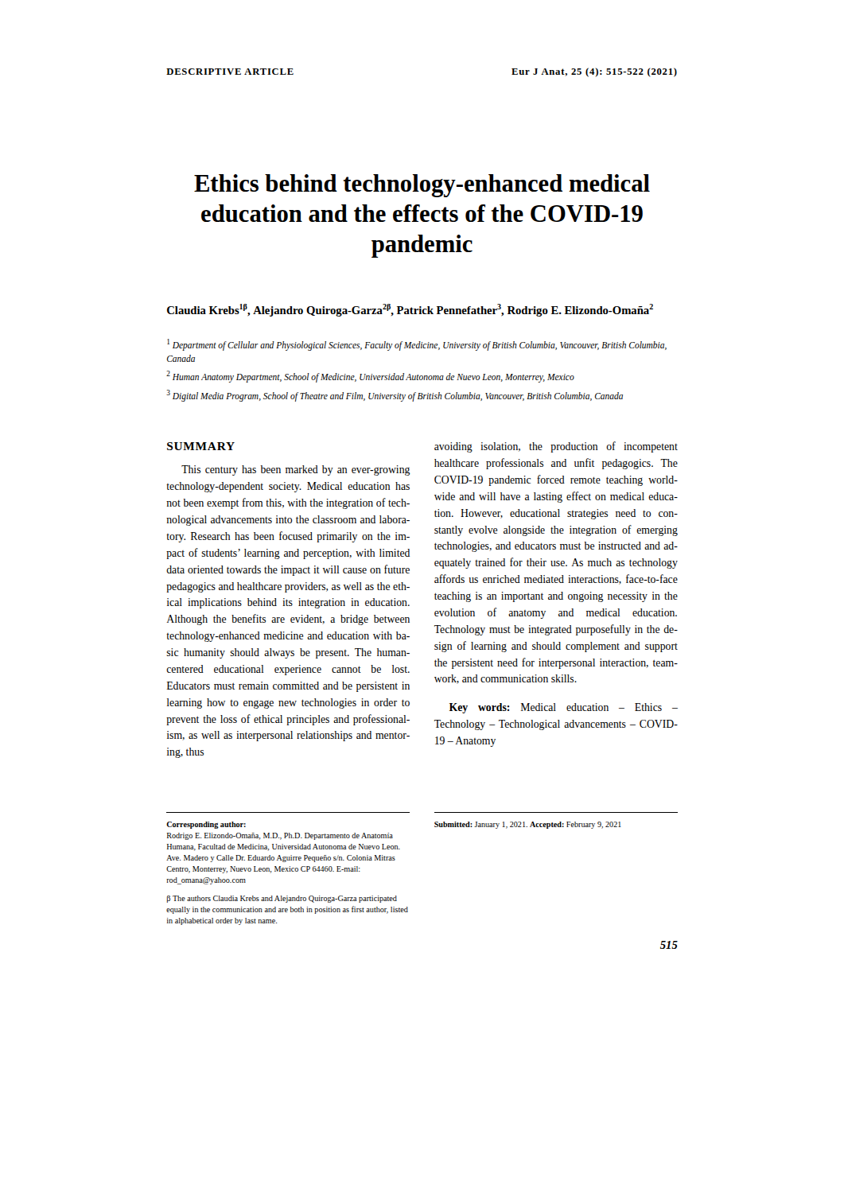Descriptive Article
Eur J Anat, 25 (4): 515-522 (2021)
Ethics behind technology-enhanced medical education and the effects of the COVID-19 pandemic
Claudia Krebs1β, Alejandro Quiroga-Garza2β, Patrick Pennefather3, Rodrigo E. Elizondo-Omaña2
1 Department of Cellular and Physiological Sciences, Faculty of Medicine, University of British Columbia, Vancouver, British Columbia, Canada
2 Human Anatomy Department, School of Medicine, Universidad Autonoma de Nuevo Leon, Monterrey, Mexico
3 Digital Media Program, School of Theatre and Film, University of British Columbia, Vancouver, British Columbia, Canada
SUMMARY
This century has been marked by an ever-growing technology-dependent society. Medical education has not been exempt from this, with the integration of technological advancements into the classroom and laboratory. Research has been focused primarily on the impact of students’ learning and perception, with limited data oriented towards the impact it will cause on future pedagogics and healthcare providers, as well as the ethical implications behind its integration in education. Although the benefits are evident, a bridge between technology-enhanced medicine and education with basic humanity should always be present. The human-centered educational experience cannot be lost. Educators must remain committed and be persistent in learning how to engage new technologies in order to prevent the loss of ethical principles and professionalism, as well as interpersonal relationships and mentoring, thus
avoiding isolation, the production of incompetent healthcare professionals and unfit pedagogics. The COVID-19 pandemic forced remote teaching worldwide and will have a lasting effect on medical education. However, educational strategies need to constantly evolve alongside the integration of emerging technologies, and educators must be instructed and adequately trained for their use. As much as technology affords us enriched mediated interactions, face-to-face teaching is an important and ongoing necessity in the evolution of anatomy and medical education. Technology must be integrated purposefully in the design of learning and should complement and support the persistent need for interpersonal interaction, teamwork, and communication skills.
Key words: Medical education – Ethics – Technology – Technological advancements – COVID-19 – Anatomy
Corresponding author:
Rodrigo E. Elizondo-Omaña, M.D., Ph.D. Departamento de Anatomía Humana, Facultad de Medicina, Universidad Autonoma de Nuevo Leon. Ave. Madero y Calle Dr. Eduardo Aguirre Pequeño s/n. Colonia Mitras Centro, Monterrey, Nuevo Leon, Mexico CP 64460. E-mail: rod_omana@yahoo.com
β The authors Claudia Krebs and Alejandro Quiroga-Garza participated equally in the communication and are both in position as first author, listed in alphabetical order by last name.
Submitted: January 1, 2021. Accepted: February 9, 2021
515